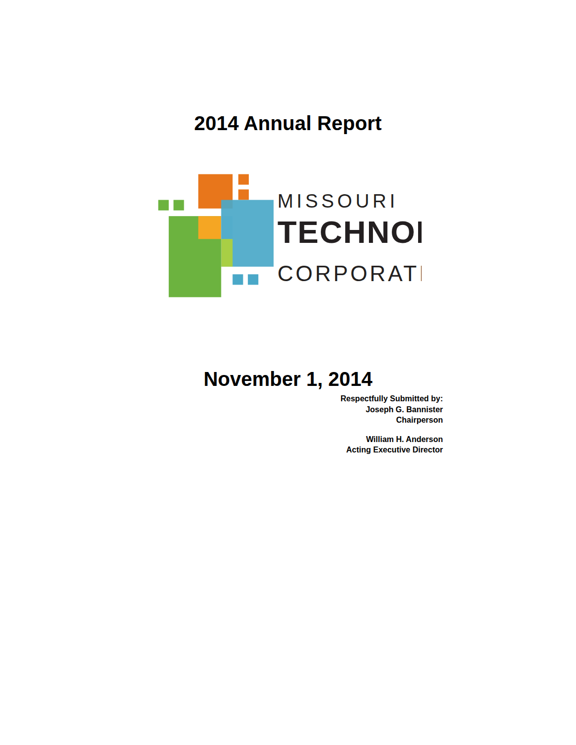2014 Annual Report
MISSOURI TECHNOLOGY CORPORATION
November 1, 2014
Respectfully Submitted by:
Joseph G. Bannister
Chairperson William H. Anderson
Acting Executive Director